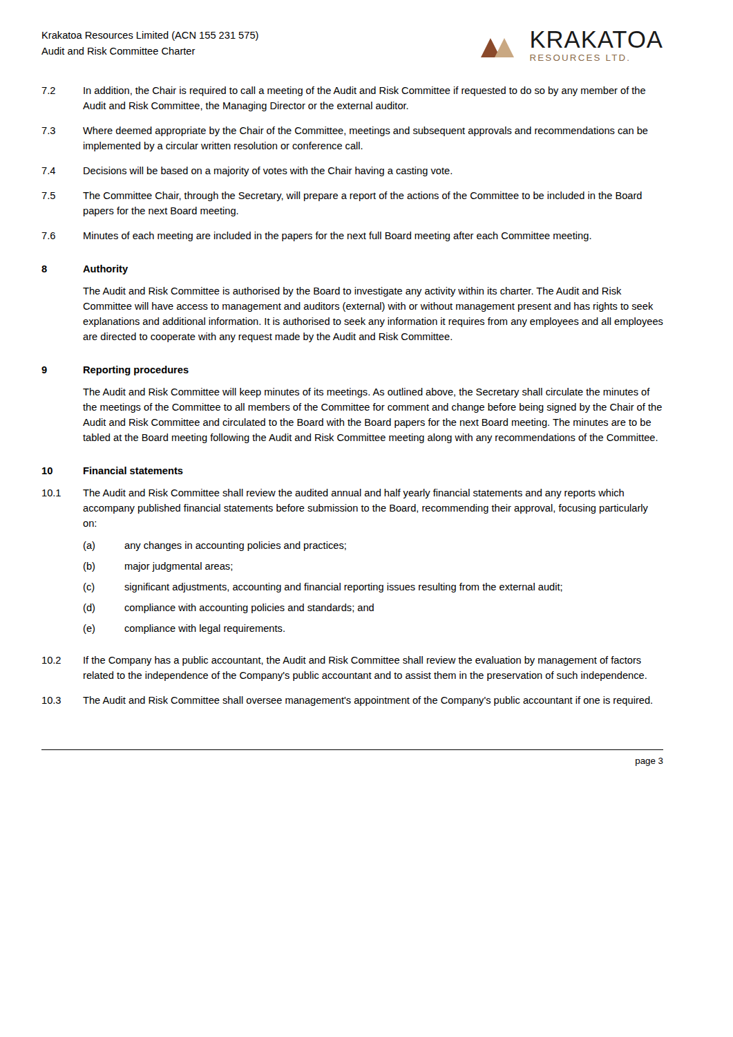Krakatoa Resources Limited (ACN 155 231 575)
Audit and Risk Committee Charter
KRAKATOA
RESOURCES LTD.
7.2
In addition, the Chair is required to call a meeting of the Audit and Risk Committee if requested to do so by any member of the Audit and Risk Committee, the Managing Director or the external auditor.
7.3
Where deemed appropriate by the Chair of the Committee, meetings and subsequent approvals and recommendations can be implemented by a circular written resolution or conference call.
7.4
Decisions will be based on a majority of votes with the Chair having a casting vote.
7.5
The Committee Chair, through the Secretary, will prepare a report of the actions of the Committee to be included in the Board papers for the next Board meeting.
7.6
Minutes of each meeting are included in the papers for the next full Board meeting after each Committee meeting.
8 Authority
The Audit and Risk Committee is authorised by the Board to investigate any activity within its charter. The Audit and Risk Committee will have access to management and auditors (external) with or without management present and has rights to seek explanations and additional information. It is authorised to seek any information it requires from any employees and all employees are directed to cooperate with any request made by the Audit and Risk Committee.
9 Reporting procedures
The Audit and Risk Committee will keep minutes of its meetings. As outlined above, the Secretary shall circulate the minutes of the meetings of the Committee to all members of the Committee for comment and change before being signed by the Chair of the Audit and Risk Committee and circulated to the Board with the Board papers for the next Board meeting. The minutes are to be tabled at the Board meeting following the Audit and Risk Committee meeting along with any recommendations of the Committee.
10 Financial statements
10.1
The Audit and Risk Committee shall review the audited annual and half yearly financial statements and any reports which accompany published financial statements before submission to the Board, recommending their approval, focusing particularly on:
(a) any changes in accounting policies and practices;
(b) major judgmental areas;
(c) significant adjustments, accounting and financial reporting issues resulting from the external audit;
(d) compliance with accounting policies and standards; and
(e) compliance with legal requirements.
10.2
If the Company has a public accountant, the Audit and Risk Committee shall review the evaluation by management of factors related to the independence of the Company's public accountant and to assist them in the preservation of such independence.
10.3
The Audit and Risk Committee shall oversee management's appointment of the Company's public accountant if one is required.
page 3